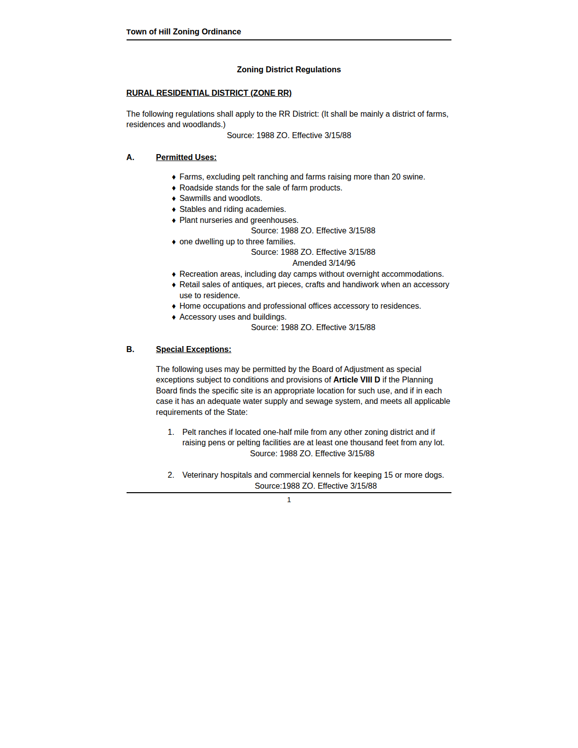Town of Hill Zoning Ordinance
Zoning District Regulations
RURAL RESIDENTIAL DISTRICT (ZONE RR)
The following regulations shall apply to the RR District: (It shall be mainly a district of farms, residences and woodlands.)
Source: 1988 ZO. Effective 3/15/88
A. Permitted Uses:
Farms, excluding pelt ranching and farms raising more than 20 swine.
Roadside stands for the sale of farm products.
Sawmills and woodlots.
Stables and riding academies.
Plant nurseries and greenhouses.
Source: 1988 ZO. Effective 3/15/88
one dwelling up to three families.
Source: 1988 ZO. Effective 3/15/88
Amended 3/14/96
Recreation areas, including day camps without overnight accommodations.
Retail sales of antiques, art pieces, crafts and handiwork when an accessory use to residence.
Home occupations and professional offices accessory to residences.
Accessory uses and buildings.
Source: 1988 ZO. Effective 3/15/88
B. Special Exceptions:
The following uses may be permitted by the Board of Adjustment as special exceptions subject to conditions and provisions of Article VIII D if the Planning Board finds the specific site is an appropriate location for such use, and if in each case it has an adequate water supply and sewage system, and meets all applicable requirements of the State:
Pelt ranches if located one-half mile from any other zoning district and if raising pens or pelting facilities are at least one thousand feet from any lot.
Source: 1988 ZO. Effective 3/15/88
Veterinary hospitals and commercial kennels for keeping 15 or more dogs.
Source:1988 ZO. Effective 3/15/88
1